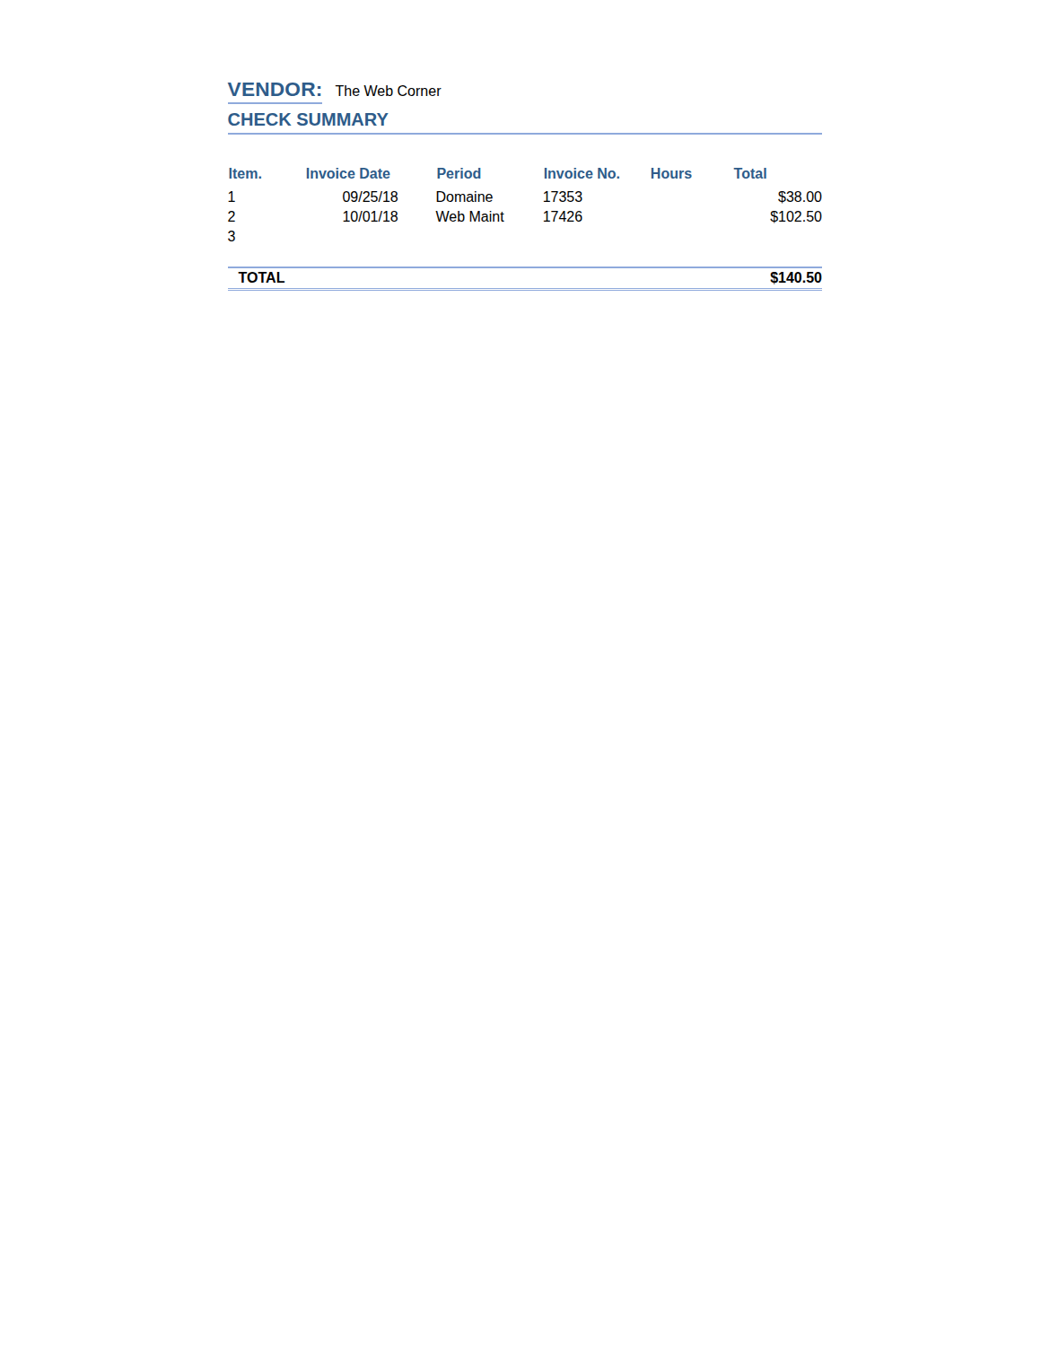VENDOR: The Web Corner
CHECK SUMMARY
| Item. | Invoice Date | Period | Invoice No. | Hours | Total |
| --- | --- | --- | --- | --- | --- |
| 1 | 09/25/18 | Domaine | 17353 | | $38.00 |
| 2 | 10/01/18 | Web Maint | 17426 | | $102.50 |
| 3 | | | | | |
| TOTAL | | | | $140.50 |